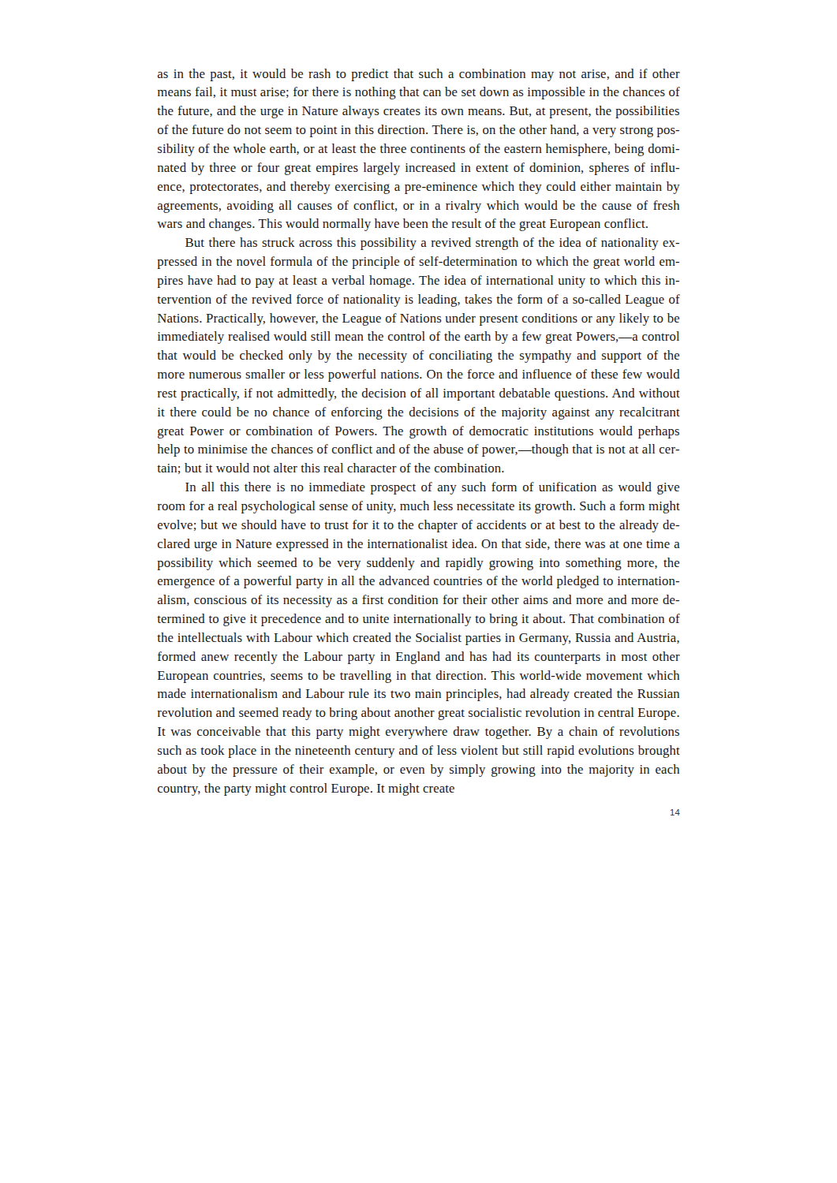as in the past, it would be rash to predict that such a combination may not arise, and if other means fail, it must arise; for there is nothing that can be set down as impossible in the chances of the future, and the urge in Nature always creates its own means. But, at present, the possibilities of the future do not seem to point in this direction. There is, on the other hand, a very strong possibility of the whole earth, or at least the three continents of the eastern hemisphere, being dominated by three or four great empires largely increased in extent of dominion, spheres of influence, protectorates, and thereby exercising a pre-eminence which they could either maintain by agreements, avoiding all causes of conflict, or in a rivalry which would be the cause of fresh wars and changes. This would normally have been the result of the great European conflict.
But there has struck across this possibility a revived strength of the idea of nationality expressed in the novel formula of the principle of self-determination to which the great world empires have had to pay at least a verbal homage. The idea of international unity to which this intervention of the revived force of nationality is leading, takes the form of a so-called League of Nations. Practically, however, the League of Nations under present conditions or any likely to be immediately realised would still mean the control of the earth by a few great Powers,—a control that would be checked only by the necessity of conciliating the sympathy and support of the more numerous smaller or less powerful nations. On the force and influence of these few would rest practically, if not admittedly, the decision of all important debatable questions. And without it there could be no chance of enforcing the decisions of the majority against any recalcitrant great Power or combination of Powers. The growth of democratic institutions would perhaps help to minimise the chances of conflict and of the abuse of power,—though that is not at all certain; but it would not alter this real character of the combination.
In all this there is no immediate prospect of any such form of unification as would give room for a real psychological sense of unity, much less necessitate its growth. Such a form might evolve; but we should have to trust for it to the chapter of accidents or at best to the already declared urge in Nature expressed in the internationalist idea. On that side, there was at one time a possibility which seemed to be very suddenly and rapidly growing into something more, the emergence of a powerful party in all the advanced countries of the world pledged to internationalism, conscious of its necessity as a first condition for their other aims and more and more determined to give it precedence and to unite internationally to bring it about. That combination of the intellectuals with Labour which created the Socialist parties in Germany, Russia and Austria, formed anew recently the Labour party in England and has had its counterparts in most other European countries, seems to be travelling in that direction. This world-wide movement which made internationalism and Labour rule its two main principles, had already created the Russian revolution and seemed ready to bring about another great socialistic revolution in central Europe. It was conceivable that this party might everywhere draw together. By a chain of revolutions such as took place in the nineteenth century and of less violent but still rapid evolutions brought about by the pressure of their example, or even by simply growing into the majority in each country, the party might control Europe. It might create
14